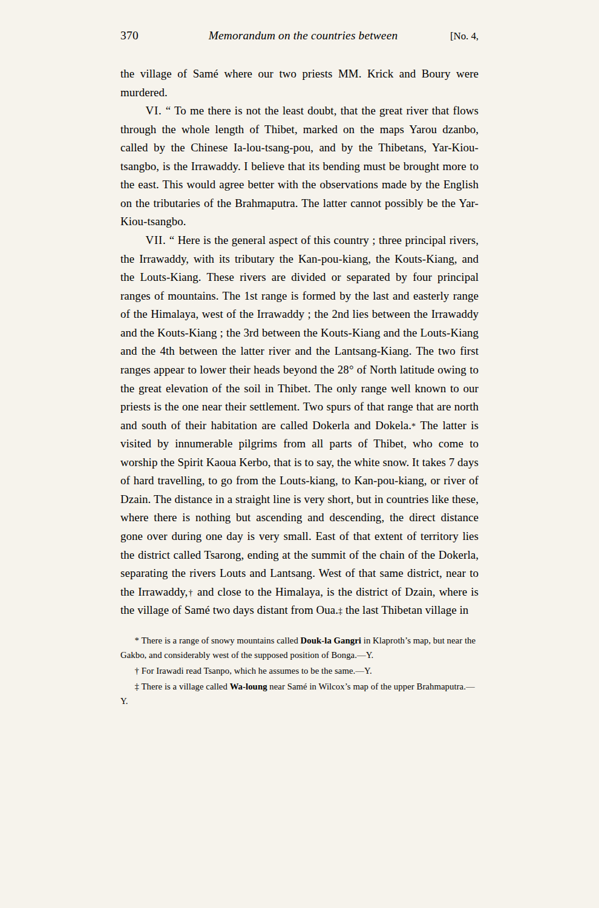370 Memorandum on the countries between [No. 4,
the village of Samé where our two priests MM. Krick and Boury were murdered.
VI. “ To me there is not the least doubt, that the great river that flows through the whole length of Thibet, marked on the maps Yarou dzanbo, called by the Chinese Ia-lou-tsang-pou, and by the Thibetans, Yar-Kiou-tsangbo, is the Irrawaddy. I believe that its bending must be brought more to the east. This would agree better with the observations made by the English on the tributaries of the Brahmaputra. The latter cannot possibly be the Yar-Kiou-tsangbo.
VII. “ Here is the general aspect of this country ; three principal rivers, the Irrawaddy, with its tributary the Kan-pou-kiang, the Kouts-Kiang, and the Louts-Kiang. These rivers are divided or separated by four principal ranges of mountains. The 1st range is formed by the last and easterly range of the Himalaya, west of the Irrawaddy ; the 2nd lies between the Irrawaddy and the Kouts-Kiang ; the 3rd between the Kouts-Kiang and the Louts-Kiang and the 4th between the latter river and the Lantsang-Kiang. The two first ranges appear to lower their heads beyond the 28° of North latitude owing to the great elevation of the soil in Thibet. The only range well known to our priests is the one near their settlement. Two spurs of that range that are north and south of their habitation are called Dokerla and Dokela.* The latter is visited by innumerable pilgrims from all parts of Thibet, who come to worship the Spirit Kaoua Kerbo, that is to say, the white snow. It takes 7 days of hard travelling, to go from the Louts-kiang, to Kan-pou-kiang, or river of Dzain. The distance in a straight line is very short, but in countries like these, where there is nothing but ascending and descending, the direct distance gone over during one day is very small. East of that extent of territory lies the district called Tsarong, ending at the summit of the chain of the Dokerla, separating the rivers Louts and Lantsang. West of that same district, near to the Irrawaddy,† and close to the Himalaya, is the district of Dzain, where is the village of Samé two days distant from Oua.‡ the last Thibetan village in
* There is a range of snowy mountains called Douk-la Gangri in Klaproth’s map, but near the Gakbo, and considerably west of the supposed position of Bonga.—Y.
† For Irawadi read Tsanpo, which he assumes to be the same.—Y.
‡ There is a village called Wa-loung near Samé in Wilcox’s map of the upper Brahmaputra.—Y.